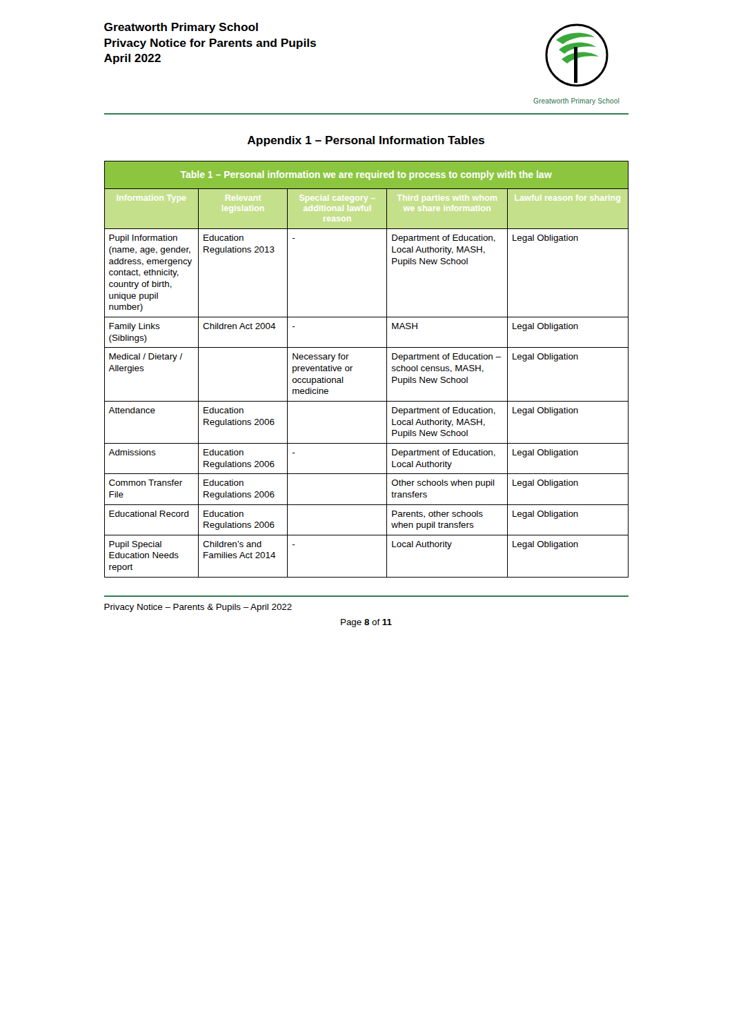Greatworth Primary School
Privacy Notice for Parents and Pupils
April 2022
Greatworth Primary School
Appendix 1 – Personal Information Tables
Table 1 – Personal information we are required to process to comply with the law
| Information Type | Relevant legislation | Special category – additional lawful reason | Third parties with whom we share information | Lawful reason for sharing |
| --- | --- | --- | --- | --- |
| Pupil Information (name, age, gender, address, emergency contact, ethnicity, country of birth, unique pupil number) | Education Regulations 2013 | - | Department of Education, Local Authority, MASH, Pupils New School | Legal Obligation |
| Family Links (Siblings) | Children Act 2004 | - | MASH | Legal Obligation |
| Medical / Dietary / Allergies | | Necessary for preventative or occupational medicine | Department of Education – school census, MASH, Pupils New School | Legal Obligation |
| Attendance | Education Regulations 2006 | | Department of Education, Local Authority, MASH, Pupils New School | Legal Obligation |
| Admissions | Education Regulations 2006 | - | Department of Education, Local Authority | Legal Obligation |
| Common Transfer File | Education Regulations 2006 | | Other schools when pupil transfers | Legal Obligation |
| Educational Record | Education Regulations 2006 | | Parents, other schools when pupil transfers | Legal Obligation |
| Pupil Special Education Needs report | Children’s and Families Act 2014 | - | Local Authority | Legal Obligation |
Privacy Notice – Parents & Pupils – April 2022
Page 8 of 11